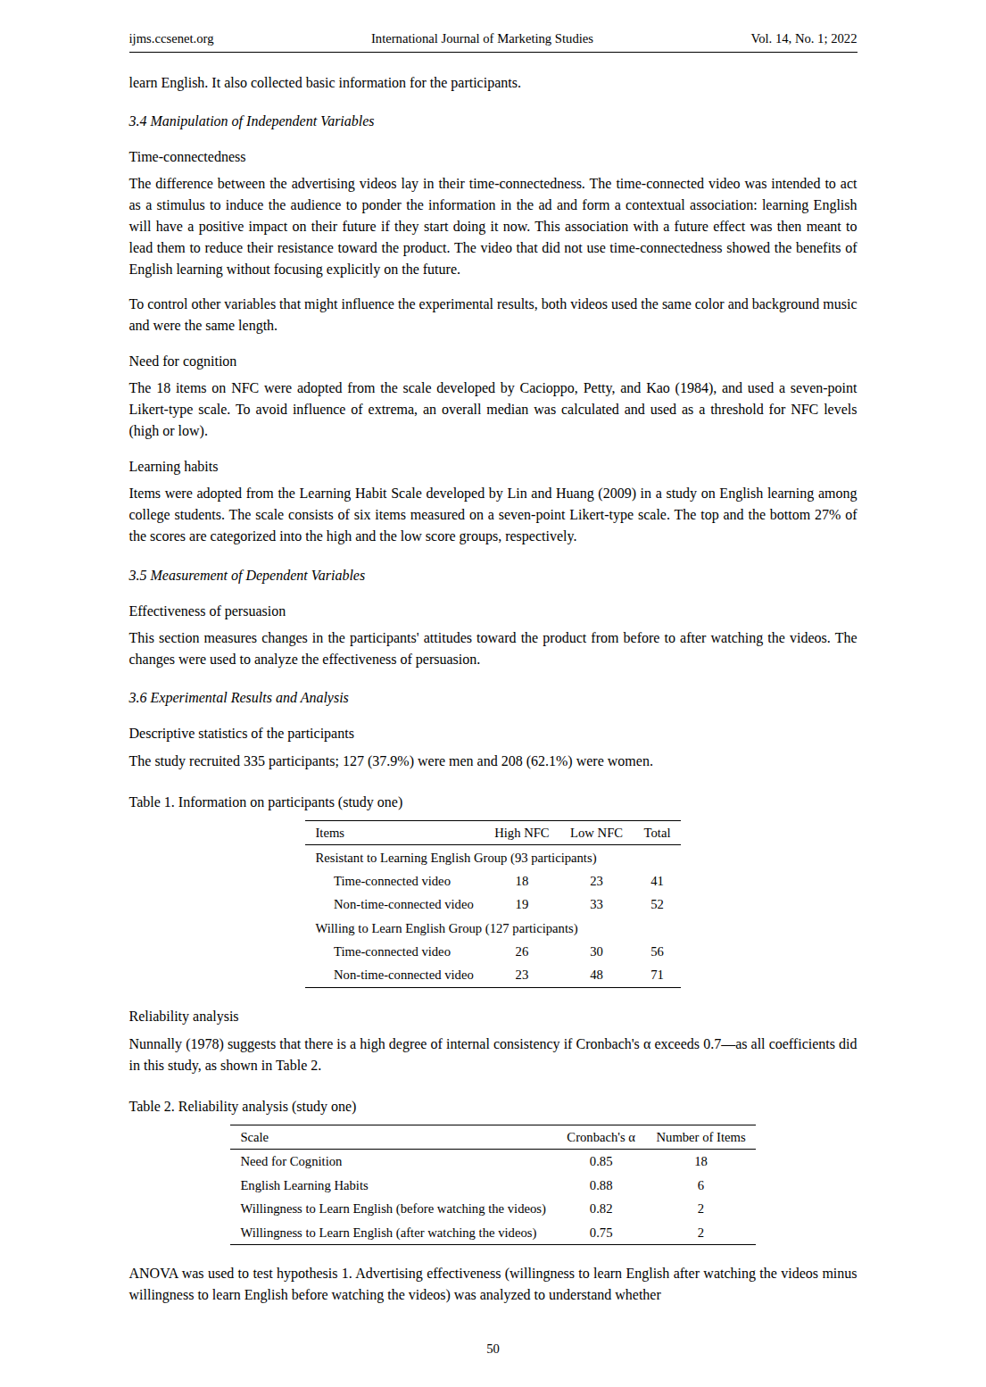ijms.ccsenet.org International Journal of Marketing Studies Vol. 14, No. 1; 2022
learn English. It also collected basic information for the participants.
3.4 Manipulation of Independent Variables
Time-connectedness
The difference between the advertising videos lay in their time-connectedness. The time-connected video was intended to act as a stimulus to induce the audience to ponder the information in the ad and form a contextual association: learning English will have a positive impact on their future if they start doing it now. This association with a future effect was then meant to lead them to reduce their resistance toward the product. The video that did not use time-connectedness showed the benefits of English learning without focusing explicitly on the future.
To control other variables that might influence the experimental results, both videos used the same color and background music and were the same length.
Need for cognition
The 18 items on NFC were adopted from the scale developed by Cacioppo, Petty, and Kao (1984), and used a seven-point Likert-type scale. To avoid influence of extrema, an overall median was calculated and used as a threshold for NFC levels (high or low).
Learning habits
Items were adopted from the Learning Habit Scale developed by Lin and Huang (2009) in a study on English learning among college students. The scale consists of six items measured on a seven-point Likert-type scale. The top and the bottom 27% of the scores are categorized into the high and the low score groups, respectively.
3.5 Measurement of Dependent Variables
Effectiveness of persuasion
This section measures changes in the participants' attitudes toward the product from before to after watching the videos. The changes were used to analyze the effectiveness of persuasion.
3.6 Experimental Results and Analysis
Descriptive statistics of the participants
The study recruited 335 participants; 127 (37.9%) were men and 208 (62.1%) were women.
Table 1. Information on participants (study one)
| Items | High NFC | Low NFC | Total |
| --- | --- | --- | --- |
| Resistant to Learning English Group (93 participants) |
| Time-connected video | 18 | 23 | 41 |
| Non-time-connected video | 19 | 33 | 52 |
| Willing to Learn English Group (127 participants) |
| Time-connected video | 26 | 30 | 56 |
| Non-time-connected video | 23 | 48 | 71 |
Reliability analysis
Nunnally (1978) suggests that there is a high degree of internal consistency if Cronbach's α exceeds 0.7—as all coefficients did in this study, as shown in Table 2.
Table 2. Reliability analysis (study one)
| Scale | Cronbach's α | Number of Items |
| --- | --- | --- |
| Need for Cognition | 0.85 | 18 |
| English Learning Habits | 0.88 | 6 |
| Willingness to Learn English (before watching the videos) | 0.82 | 2 |
| Willingness to Learn English (after watching the videos) | 0.75 | 2 |
ANOVA was used to test hypothesis 1. Advertising effectiveness (willingness to learn English after watching the videos minus willingness to learn English before watching the videos) was analyzed to understand whether
50